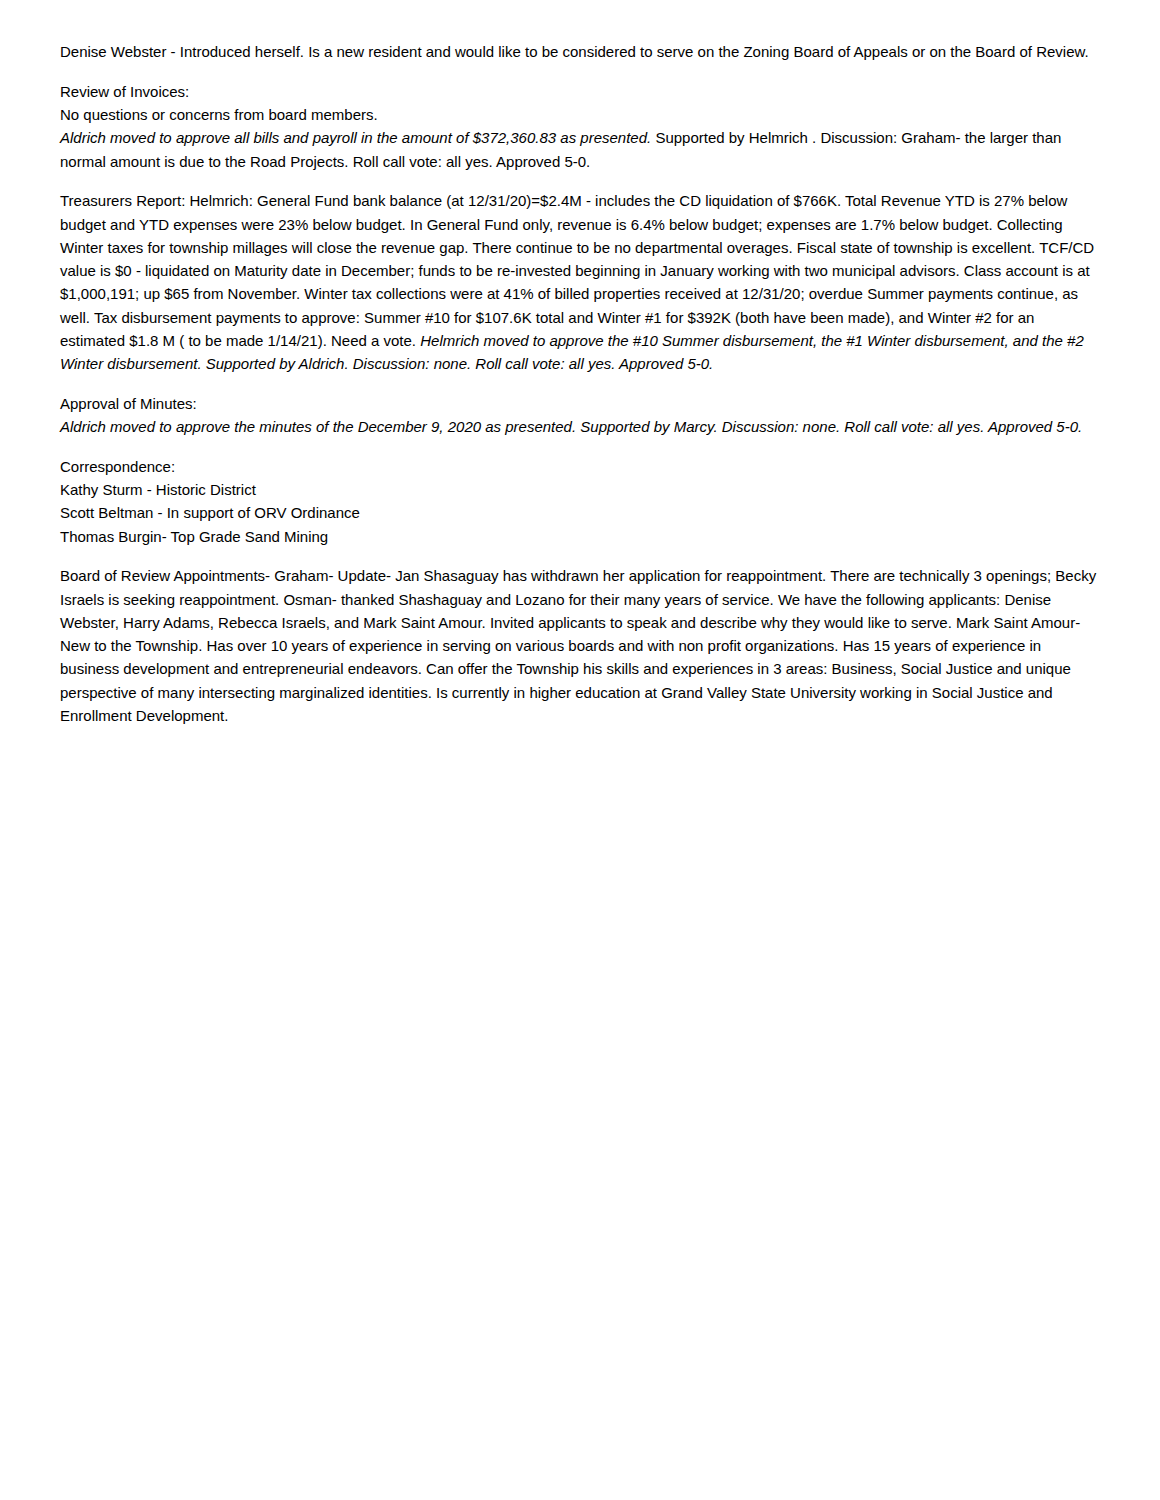Denise Webster - Introduced herself. Is a new resident and would like to be considered to serve on the Zoning Board of Appeals or on the Board of Review.
Review of Invoices:
No questions or concerns from board members.
Aldrich moved to approve all bills and payroll in the amount of $372,360.83 as presented. Supported by Helmrich . Discussion: Graham- the larger than normal amount is due to the Road Projects. Roll call vote: all yes. Approved 5-0.
Treasurers Report: Helmrich: General Fund bank balance (at 12/31/20)=$2.4M - includes the CD liquidation of $766K. Total Revenue YTD is 27% below budget and YTD expenses were 23% below budget. In General Fund only, revenue is 6.4% below budget; expenses are 1.7% below budget. Collecting Winter taxes for township millages will close the revenue gap. There continue to be no departmental overages. Fiscal state of township is excellent. TCF/CD value is $0 - liquidated on Maturity date in December; funds to be re-invested beginning in January working with two municipal advisors. Class account is at $1,000,191; up $65 from November. Winter tax collections were at 41% of billed properties received at 12/31/20; overdue Summer payments continue, as well. Tax disbursement payments to approve: Summer #10 for $107.6K total and Winter #1 for $392K (both have been made), and Winter #2 for an estimated $1.8 M ( to be made 1/14/21). Need a vote. Helmrich moved to approve the #10 Summer disbursement, the #1 Winter disbursement, and the #2 Winter disbursement. Supported by Aldrich. Discussion: none. Roll call vote: all yes. Approved 5-0.
Approval of Minutes:
Aldrich moved to approve the minutes of the December 9, 2020 as presented. Supported by Marcy. Discussion: none. Roll call vote: all yes. Approved 5-0.
Correspondence:
Kathy Sturm - Historic District
Scott Beltman - In support of ORV Ordinance
Thomas Burgin- Top Grade Sand Mining
Board of Review Appointments- Graham- Update- Jan Shasaguay has withdrawn her application for reappointment. There are technically 3 openings; Becky Israels is seeking reappointment. Osman- thanked Shashaguay and Lozano for their many years of service. We have the following applicants: Denise Webster, Harry Adams, Rebecca Israels, and Mark Saint Amour. Invited applicants to speak and describe why they would like to serve. Mark Saint Amour- New to the Township. Has over 10 years of experience in serving on various boards and with non profit organizations. Has 15 years of experience in business development and entrepreneurial endeavors. Can offer the Township his skills and experiences in 3 areas: Business, Social Justice and unique perspective of many intersecting marginalized identities. Is currently in higher education at Grand Valley State University working in Social Justice and Enrollment Development.